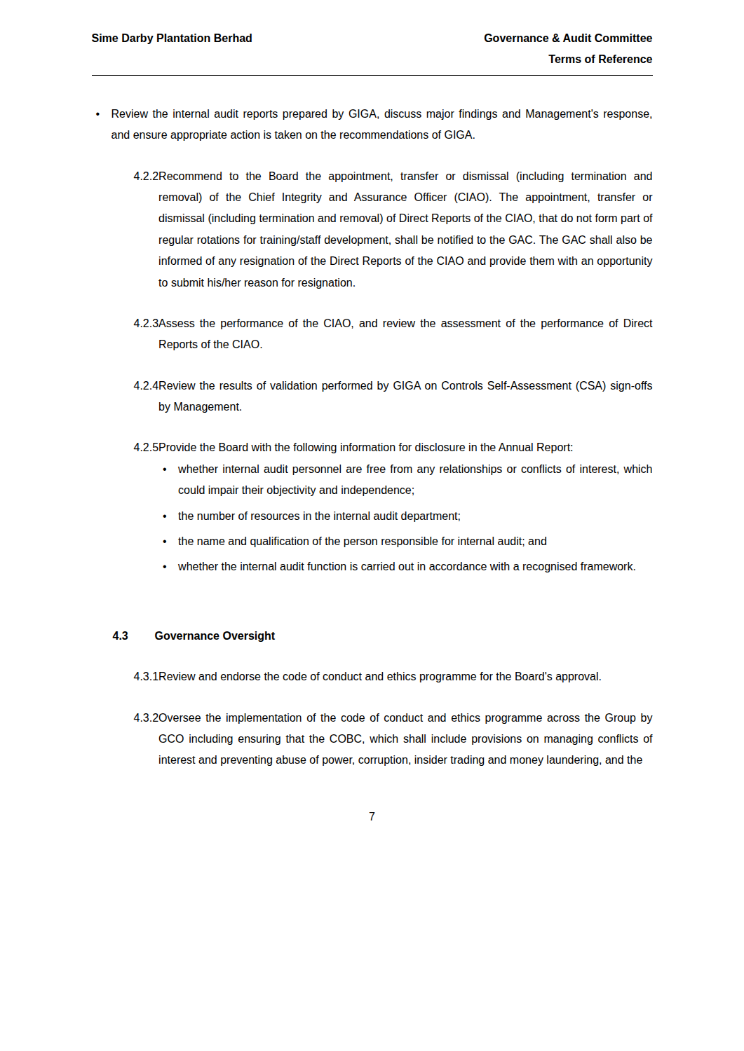Sime Darby Plantation Berhad
Governance & Audit Committee
Terms of Reference
Review the internal audit reports prepared by GIGA, discuss major findings and Management's response, and ensure appropriate action is taken on the recommendations of GIGA.
4.2.2
Recommend to the Board the appointment, transfer or dismissal (including termination and removal) of the Chief Integrity and Assurance Officer (CIAO). The appointment, transfer or dismissal (including termination and removal) of Direct Reports of the CIAO, that do not form part of regular rotations for training/staff development, shall be notified to the GAC. The GAC shall also be informed of any resignation of the Direct Reports of the CIAO and provide them with an opportunity to submit his/her reason for resignation.
4.2.3
Assess the performance of the CIAO, and review the assessment of the performance of Direct Reports of the CIAO.
4.2.4
Review the results of validation performed by GIGA on Controls Self-Assessment (CSA) sign-offs by Management.
4.2.5
Provide the Board with the following information for disclosure in the Annual Report:
whether internal audit personnel are free from any relationships or conflicts of interest, which could impair their objectivity and independence;
the number of resources in the internal audit department;
the name and qualification of the person responsible for internal audit; and
whether the internal audit function is carried out in accordance with a recognised framework.
4.3
Governance Oversight
4.3.1
Review and endorse the code of conduct and ethics programme for the Board's approval.
4.3.2
Oversee the implementation of the code of conduct and ethics programme across the Group by GCO including ensuring that the COBC, which shall include provisions on managing conflicts of interest and preventing abuse of power, corruption, insider trading and money laundering, and the
7